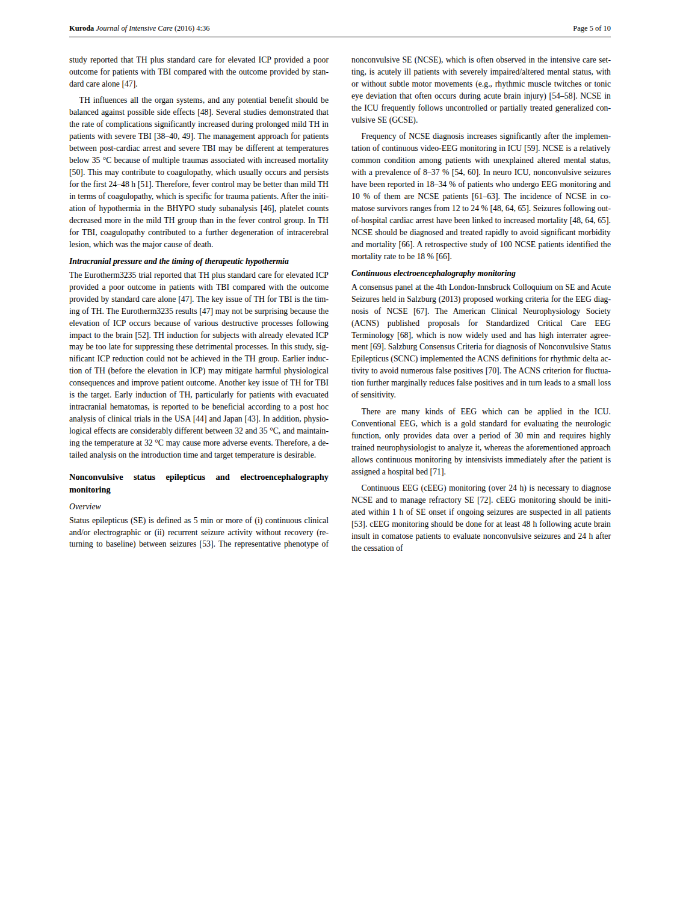Kuroda Journal of Intensive Care (2016) 4:36
Page 5 of 10
study reported that TH plus standard care for elevated ICP provided a poor outcome for patients with TBI compared with the outcome provided by standard care alone [47].
TH influences all the organ systems, and any potential benefit should be balanced against possible side effects [48]. Several studies demonstrated that the rate of complications significantly increased during prolonged mild TH in patients with severe TBI [38–40, 49]. The management approach for patients between post-cardiac arrest and severe TBI may be different at temperatures below 35 °C because of multiple traumas associated with increased mortality [50]. This may contribute to coagulopathy, which usually occurs and persists for the first 24–48 h [51]. Therefore, fever control may be better than mild TH in terms of coagulopathy, which is specific for trauma patients. After the initiation of hypothermia in the BHYPO study subanalysis [46], platelet counts decreased more in the mild TH group than in the fever control group. In TH for TBI, coagulopathy contributed to a further degeneration of intracerebral lesion, which was the major cause of death.
Intracranial pressure and the timing of therapeutic hypothermia
The Eurotherm3235 trial reported that TH plus standard care for elevated ICP provided a poor outcome in patients with TBI compared with the outcome provided by standard care alone [47]. The key issue of TH for TBI is the timing of TH. The Eurotherm3235 results [47] may not be surprising because the elevation of ICP occurs because of various destructive processes following impact to the brain [52]. TH induction for subjects with already elevated ICP may be too late for suppressing these detrimental processes. In this study, significant ICP reduction could not be achieved in the TH group. Earlier induction of TH (before the elevation in ICP) may mitigate harmful physiological consequences and improve patient outcome. Another key issue of TH for TBI is the target. Early induction of TH, particularly for patients with evacuated intracranial hematomas, is reported to be beneficial according to a post hoc analysis of clinical trials in the USA [44] and Japan [43]. In addition, physiological effects are considerably different between 32 and 35 °C, and maintaining the temperature at 32 °C may cause more adverse events. Therefore, a detailed analysis on the introduction time and target temperature is desirable.
Nonconvulsive status epilepticus and electroencephalography monitoring
Overview
Status epilepticus (SE) is defined as 5 min or more of (i) continuous clinical and/or electrographic or (ii) recurrent seizure activity without recovery (returning to baseline) between seizures [53]. The representative phenotype of nonconvulsive SE (NCSE), which is often observed in the intensive care setting, is acutely ill patients with severely impaired/altered mental status, with or without subtle motor movements (e.g., rhythmic muscle twitches or tonic eye deviation that often occurs during acute brain injury) [54–58]. NCSE in the ICU frequently follows uncontrolled or partially treated generalized convulsive SE (GCSE).
Frequency of NCSE diagnosis increases significantly after the implementation of continuous video-EEG monitoring in ICU [59]. NCSE is a relatively common condition among patients with unexplained altered mental status, with a prevalence of 8–37 % [54, 60]. In neuro ICU, nonconvulsive seizures have been reported in 18–34 % of patients who undergo EEG monitoring and 10 % of them are NCSE patients [61–63]. The incidence of NCSE in comatose survivors ranges from 12 to 24 % [48, 64, 65]. Seizures following out-of-hospital cardiac arrest have been linked to increased mortality [48, 64, 65]. NCSE should be diagnosed and treated rapidly to avoid significant morbidity and mortality [66]. A retrospective study of 100 NCSE patients identified the mortality rate to be 18 % [66].
Continuous electroencephalography monitoring
A consensus panel at the 4th London-Innsbruck Colloquium on SE and Acute Seizures held in Salzburg (2013) proposed working criteria for the EEG diagnosis of NCSE [67]. The American Clinical Neurophysiology Society (ACNS) published proposals for Standardized Critical Care EEG Terminology [68], which is now widely used and has high interrater agreement [69]. Salzburg Consensus Criteria for diagnosis of Nonconvulsive Status Epilepticus (SCNC) implemented the ACNS definitions for rhythmic delta activity to avoid numerous false positives [70]. The ACNS criterion for fluctuation further marginally reduces false positives and in turn leads to a small loss of sensitivity.
There are many kinds of EEG which can be applied in the ICU. Conventional EEG, which is a gold standard for evaluating the neurologic function, only provides data over a period of 30 min and requires highly trained neurophysiologist to analyze it, whereas the aforementioned approach allows continuous monitoring by intensivists immediately after the patient is assigned a hospital bed [71].
Continuous EEG (cEEG) monitoring (over 24 h) is necessary to diagnose NCSE and to manage refractory SE [72]. cEEG monitoring should be initiated within 1 h of SE onset if ongoing seizures are suspected in all patients [53]. cEEG monitoring should be done for at least 48 h following acute brain insult in comatose patients to evaluate nonconvulsive seizures and 24 h after the cessation of